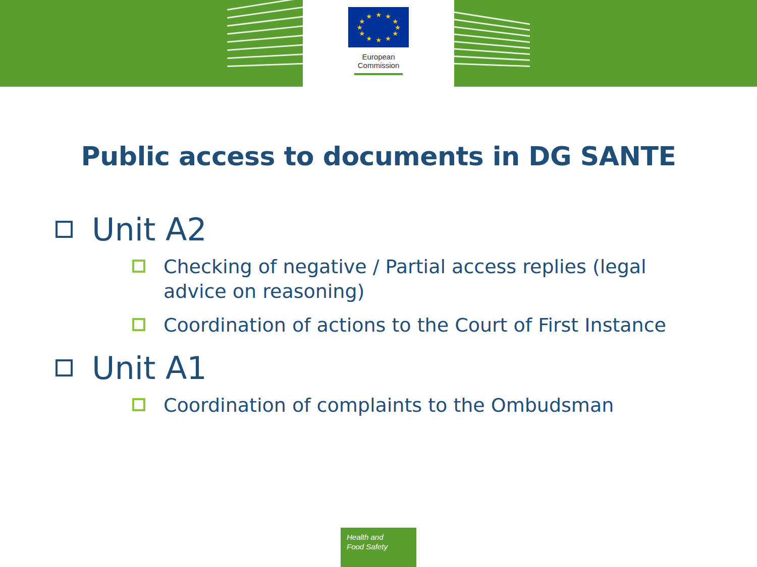★ ★ ★ ★ ★ ★ ★ ★ ★ ★ ★ ★
European
Commission
Public access to documents in DG SANTE
Unit A2
Checking of negative / Partial access replies (legal advice on reasoning)
Coordination of actions to the Court of First Instance
Unit A1
Coordination of complaints to the Ombudsman
Health and
Food Safety